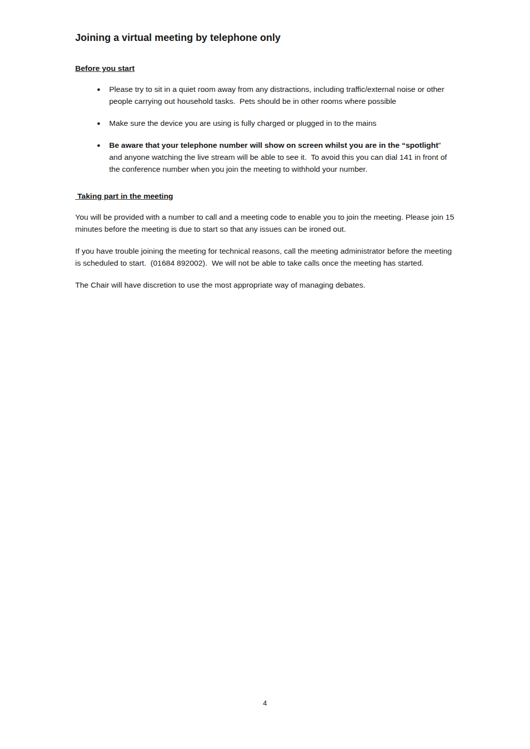Joining a virtual meeting by telephone only
Before you start
Please try to sit in a quiet room away from any distractions, including traffic/external noise or other people carrying out household tasks. Pets should be in other rooms where possible
Make sure the device you are using is fully charged or plugged in to the mains
Be aware that your telephone number will show on screen whilst you are in the “spotlight” and anyone watching the live stream will be able to see it. To avoid this you can dial 141 in front of the conference number when you join the meeting to withhold your number.
Taking part in the meeting
You will be provided with a number to call and a meeting code to enable you to join the meeting. Please join 15 minutes before the meeting is due to start so that any issues can be ironed out.
If you have trouble joining the meeting for technical reasons, call the meeting administrator before the meeting is scheduled to start. (01684 892002). We will not be able to take calls once the meeting has started.
The Chair will have discretion to use the most appropriate way of managing debates.
4